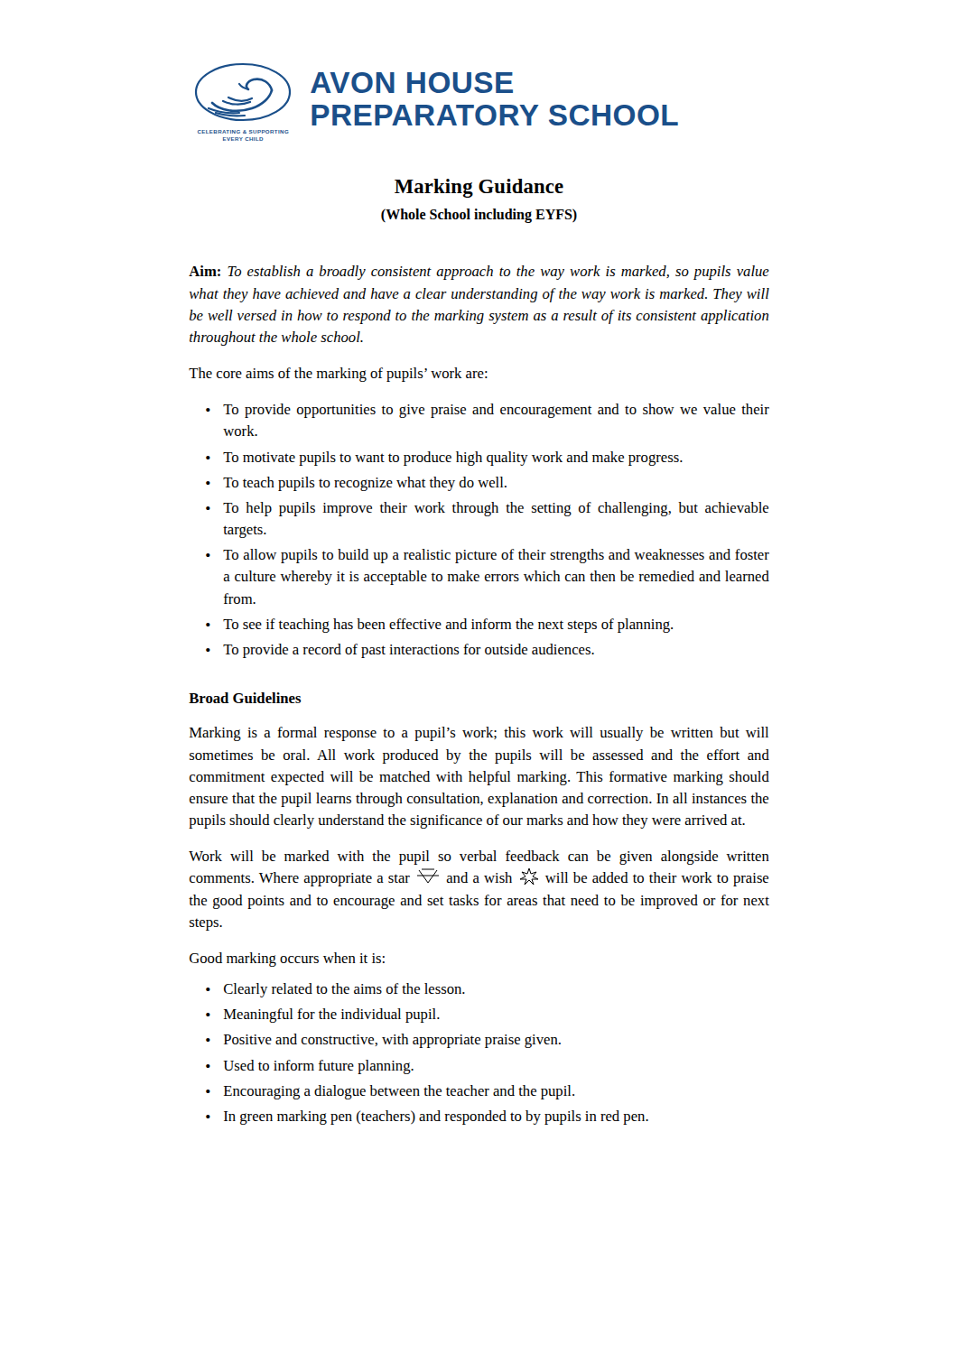Celebrating & Supporting
Every Child
AVON HOUSE PREPARATORY SCHOOL
Marking Guidance
(Whole School including EYFS)
Aim: To establish a broadly consistent approach to the way work is marked, so pupils value what they have achieved and have a clear understanding of the way work is marked. They will be well versed in how to respond to the marking system as a result of its consistent application throughout the whole school.
The core aims of the marking of pupils’ work are:
To provide opportunities to give praise and encouragement and to show we value their work.
To motivate pupils to want to produce high quality work and make progress.
To teach pupils to recognize what they do well.
To help pupils improve their work through the setting of challenging, but achievable targets.
To allow pupils to build up a realistic picture of their strengths and weaknesses and foster a culture whereby it is acceptable to make errors which can then be remedied and learned from.
To see if teaching has been effective and inform the next steps of planning.
To provide a record of past interactions for outside audiences.
Broad Guidelines
Marking is a formal response to a pupil’s work; this work will usually be written but will sometimes be oral. All work produced by the pupils will be assessed and the effort and commitment expected will be matched with helpful marking. This formative marking should ensure that the pupil learns through consultation, explanation and correction. In all instances the pupils should clearly understand the significance of our marks and how they were arrived at.
Work will be marked with the pupil so verbal feedback can be given alongside written comments. Where appropriate a star and a wish will be added to their work to praise the good points and to encourage and set tasks for areas that need to be improved or for next steps.
Good marking occurs when it is:
Clearly related to the aims of the lesson.
Meaningful for the individual pupil.
Positive and constructive, with appropriate praise given.
Used to inform future planning.
Encouraging a dialogue between the teacher and the pupil.
In green marking pen (teachers) and responded to by pupils in red pen.